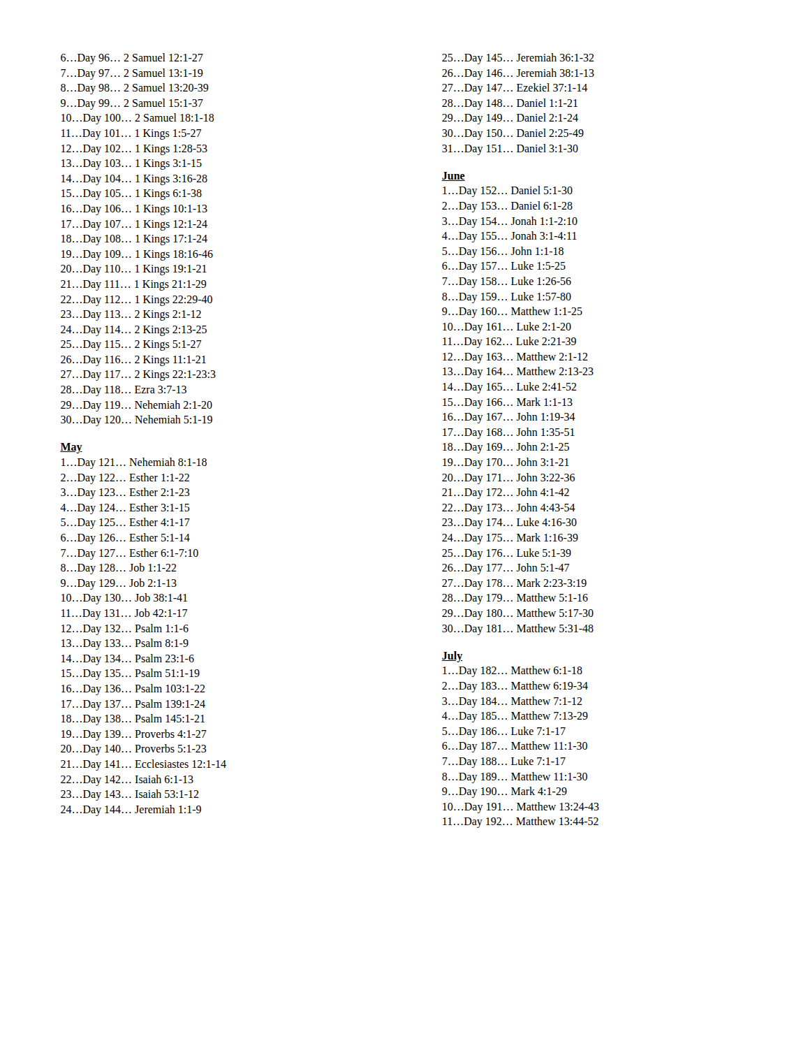6…Day 96… 2 Samuel 12:1-27
7…Day 97… 2 Samuel 13:1-19
8…Day 98… 2 Samuel 13:20-39
9…Day 99… 2 Samuel 15:1-37
10…Day 100… 2 Samuel 18:1-18
11…Day 101… 1 Kings 1:5-27
12…Day 102… 1 Kings 1:28-53
13…Day 103… 1 Kings 3:1-15
14…Day 104… 1 Kings 3:16-28
15…Day 105… 1 Kings 6:1-38
16…Day 106… 1 Kings 10:1-13
17…Day 107… 1 Kings 12:1-24
18…Day 108… 1 Kings 17:1-24
19…Day 109… 1 Kings 18:16-46
20…Day 110… 1 Kings 19:1-21
21…Day 111… 1 Kings 21:1-29
22…Day 112… 1 Kings 22:29-40
23…Day 113… 2 Kings 2:1-12
24…Day 114… 2 Kings 2:13-25
25…Day 115… 2 Kings 5:1-27
26…Day 116… 2 Kings 11:1-21
27…Day 117… 2 Kings 22:1-23:3
28…Day 118… Ezra 3:7-13
29…Day 119… Nehemiah 2:1-20
30…Day 120… Nehemiah 5:1-19
May
1…Day 121… Nehemiah 8:1-18
2…Day 122… Esther 1:1-22
3…Day 123… Esther 2:1-23
4…Day 124… Esther 3:1-15
5…Day 125… Esther 4:1-17
6…Day 126… Esther 5:1-14
7…Day 127… Esther 6:1-7:10
8…Day 128… Job 1:1-22
9…Day 129… Job 2:1-13
10…Day 130… Job 38:1-41
11…Day 131… Job 42:1-17
12…Day 132… Psalm 1:1-6
13…Day 133… Psalm 8:1-9
14…Day 134… Psalm 23:1-6
15…Day 135… Psalm 51:1-19
16…Day 136… Psalm 103:1-22
17…Day 137… Psalm 139:1-24
18…Day 138… Psalm 145:1-21
19…Day 139… Proverbs 4:1-27
20…Day 140… Proverbs 5:1-23
21…Day 141… Ecclesiastes 12:1-14
22…Day 142… Isaiah 6:1-13
23…Day 143… Isaiah 53:1-12
24…Day 144… Jeremiah 1:1-9
25…Day 145… Jeremiah 36:1-32
26…Day 146… Jeremiah 38:1-13
27…Day 147… Ezekiel 37:1-14
28…Day 148… Daniel 1:1-21
29…Day 149… Daniel 2:1-24
30…Day 150… Daniel 2:25-49
31…Day 151… Daniel 3:1-30
June
1…Day 152… Daniel 5:1-30
2…Day 153… Daniel 6:1-28
3…Day 154… Jonah 1:1-2:10
4…Day 155… Jonah 3:1-4:11
5…Day 156… John 1:1-18
6…Day 157… Luke 1:5-25
7…Day 158… Luke 1:26-56
8…Day 159… Luke 1:57-80
9…Day 160… Matthew 1:1-25
10…Day 161… Luke 2:1-20
11…Day 162… Luke 2:21-39
12…Day 163… Matthew 2:1-12
13…Day 164… Matthew 2:13-23
14…Day 165… Luke 2:41-52
15…Day 166… Mark 1:1-13
16…Day 167… John 1:19-34
17…Day 168… John 1:35-51
18…Day 169… John 2:1-25
19…Day 170… John 3:1-21
20…Day 171… John 3:22-36
21…Day 172… John 4:1-42
22…Day 173… John 4:43-54
23…Day 174… Luke 4:16-30
24…Day 175… Mark 1:16-39
25…Day 176… Luke 5:1-39
26…Day 177… John 5:1-47
27…Day 178… Mark 2:23-3:19
28…Day 179… Matthew 5:1-16
29…Day 180… Matthew 5:17-30
30…Day 181… Matthew 5:31-48
July
1…Day 182… Matthew 6:1-18
2…Day 183… Matthew 6:19-34
3…Day 184… Matthew 7:1-12
4…Day 185… Matthew 7:13-29
5…Day 186… Luke 7:1-17
6…Day 187… Matthew 11:1-30
7…Day 188… Luke 7:1-17
8…Day 189… Matthew 11:1-30
9…Day 190… Mark 4:1-29
10…Day 191… Matthew 13:24-43
11…Day 192… Matthew 13:44-52